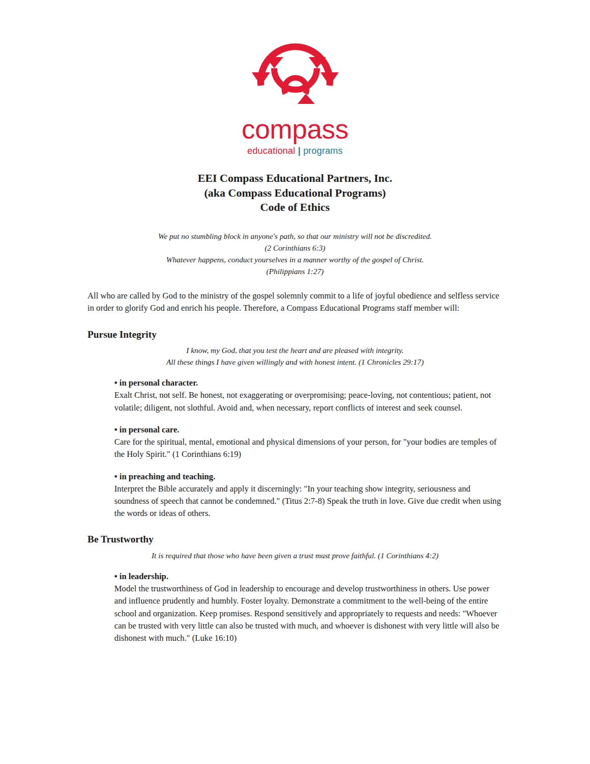compass
educational | programs
EEI Compass Educational Partners, Inc.
(aka Compass Educational Programs)
Code of Ethics
We put no stumbling block in anyone's path, so that our ministry will not be discredited.
(2 Corinthians 6:3)
Whatever happens, conduct yourselves in a manner worthy of the gospel of Christ.
(Philippians 1:27)
All who are called by God to the ministry of the gospel solemnly commit to a life of joyful obedience and selfless service in order to glorify God and enrich his people. Therefore, a Compass Educational Programs staff member will:
Pursue Integrity
I know, my God, that you test the heart and are pleased with integrity.
All these things I have given willingly and with honest intent. (1 Chronicles 29:17)
in personal character. Exalt Christ, not self. Be honest, not exaggerating or overpromising; peace-loving, not contentious; patient, not volatile; diligent, not slothful. Avoid and, when necessary, report conflicts of interest and seek counsel.
in personal care. Care for the spiritual, mental, emotional and physical dimensions of your person, for "your bodies are temples of the Holy Spirit." (1 Corinthians 6:19)
in preaching and teaching. Interpret the Bible accurately and apply it discerningly: "In your teaching show integrity, seriousness and soundness of speech that cannot be condemned." (Titus 2:7-8) Speak the truth in love. Give due credit when using the words or ideas of others.
Be Trustworthy
It is required that those who have been given a trust must prove faithful. (1 Corinthians 4:2)
in leadership. Model the trustworthiness of God in leadership to encourage and develop trustworthiness in others. Use power and influence prudently and humbly. Foster loyalty. Demonstrate a commitment to the well-being of the entire school and organization. Keep promises. Respond sensitively and appropriately to requests and needs: "Whoever can be trusted with very little can also be trusted with much, and whoever is dishonest with very little will also be dishonest with much." (Luke 16:10)